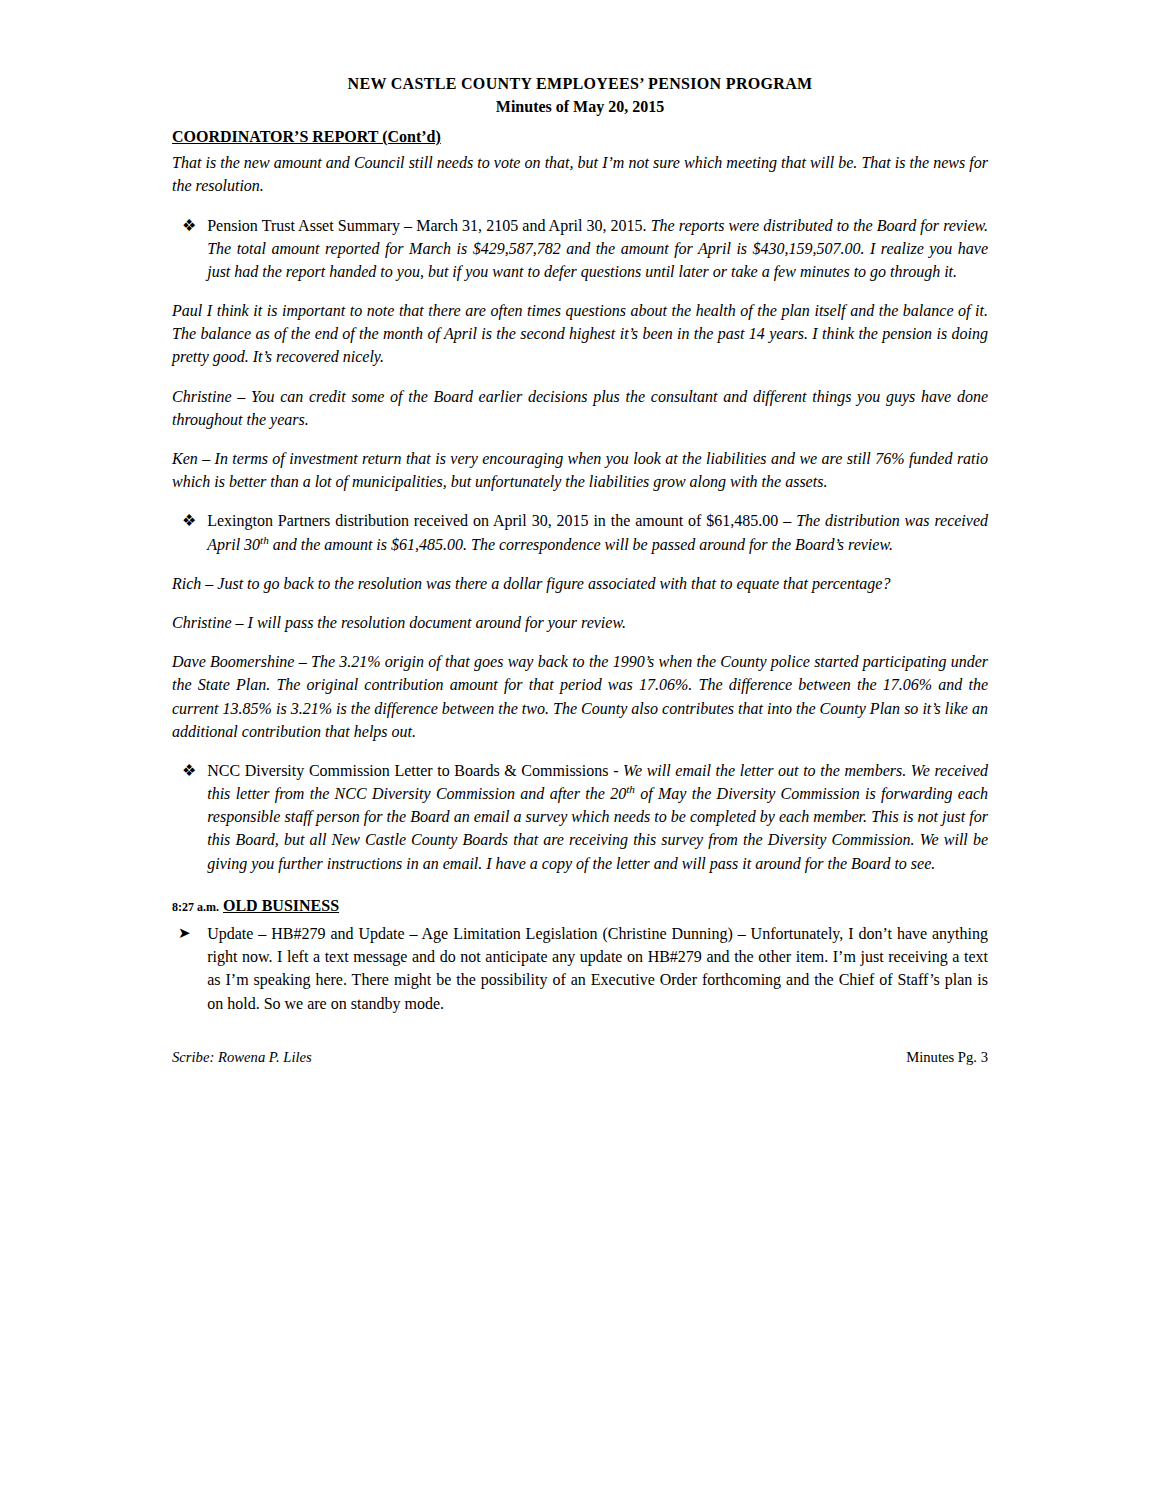NEW CASTLE COUNTY EMPLOYEES’ PENSION PROGRAM Minutes of May 20, 2015
COORDINATOR’S REPORT (Cont’d)
That is the new amount and Council still needs to vote on that, but I’m not sure which meeting that will be. That is the news for the resolution.
Pension Trust Asset Summary – March 31, 2105 and April 30, 2015. The reports were distributed to the Board for review. The total amount reported for March is $429,587,782 and the amount for April is $430,159,507.00. I realize you have just had the report handed to you, but if you want to defer questions until later or take a few minutes to go through it.
Paul I think it is important to note that there are often times questions about the health of the plan itself and the balance of it. The balance as of the end of the month of April is the second highest it’s been in the past 14 years. I think the pension is doing pretty good. It’s recovered nicely.
Christine – You can credit some of the Board earlier decisions plus the consultant and different things you guys have done throughout the years.
Ken – In terms of investment return that is very encouraging when you look at the liabilities and we are still 76% funded ratio which is better than a lot of municipalities, but unfortunately the liabilities grow along with the assets.
Lexington Partners distribution received on April 30, 2015 in the amount of $61,485.00 – The distribution was received April 30th and the amount is $61,485.00. The correspondence will be passed around for the Board’s review.
Rich – Just to go back to the resolution was there a dollar figure associated with that to equate that percentage?
Christine – I will pass the resolution document around for your review.
Dave Boomershine – The 3.21% origin of that goes way back to the 1990’s when the County police started participating under the State Plan. The original contribution amount for that period was 17.06%. The difference between the 17.06% and the current 13.85% is 3.21% is the difference between the two. The County also contributes that into the County Plan so it’s like an additional contribution that helps out.
NCC Diversity Commission Letter to Boards & Commissions - We will email the letter out to the members. We received this letter from the NCC Diversity Commission and after the 20th of May the Diversity Commission is forwarding each responsible staff person for the Board an email a survey which needs to be completed by each member. This is not just for this Board, but all New Castle County Boards that are receiving this survey from the Diversity Commission. We will be giving you further instructions in an email. I have a copy of the letter and will pass it around for the Board to see.
8:27 a.m. OLD BUSINESS
Update – HB#279 and Update – Age Limitation Legislation (Christine Dunning) – Unfortunately, I don’t have anything right now. I left a text message and do not anticipate any update on HB#279 and the other item. I’m just receiving a text as I’m speaking here. There might be the possibility of an Executive Order forthcoming and the Chief of Staff’s plan is on hold. So we are on standby mode.
Scribe: Rowena P. Liles Minutes Pg. 3